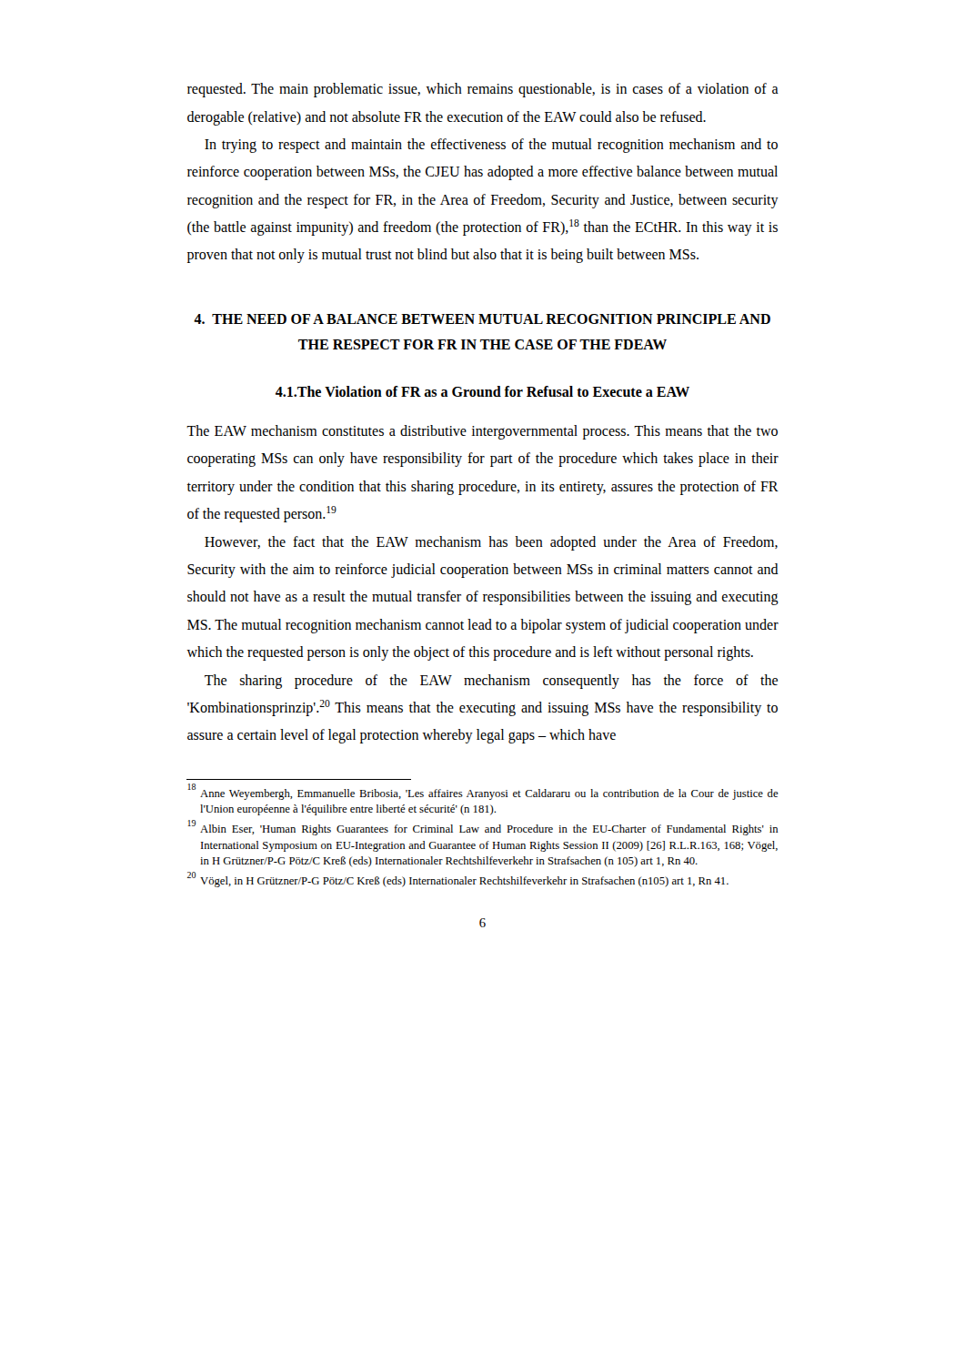requested. The main problematic issue, which remains questionable, is in cases of a violation of a derogable (relative) and not absolute FR the execution of the EAW could also be refused.
In trying to respect and maintain the effectiveness of the mutual recognition mechanism and to reinforce cooperation between MSs, the CJEU has adopted a more effective balance between mutual recognition and the respect for FR, in the Area of Freedom, Security and Justice, between security (the battle against impunity) and freedom (the protection of FR),18 than the ECtHR. In this way it is proven that not only is mutual trust not blind but also that it is being built between MSs.
4. The need of a balance between mutual recognition principle and the respect for FR in the case of the FDEAW
4.1.The Violation of FR as a Ground for Refusal to Execute a EAW
The EAW mechanism constitutes a distributive intergovernmental process. This means that the two cooperating MSs can only have responsibility for part of the procedure which takes place in their territory under the condition that this sharing procedure, in its entirety, assures the protection of FR of the requested person.19
However, the fact that the EAW mechanism has been adopted under the Area of Freedom, Security with the aim to reinforce judicial cooperation between MSs in criminal matters cannot and should not have as a result the mutual transfer of responsibilities between the issuing and executing MS. The mutual recognition mechanism cannot lead to a bipolar system of judicial cooperation under which the requested person is only the object of this procedure and is left without personal rights.
The sharing procedure of the EAW mechanism consequently has the force of the 'Kombinationsprinzip'.20 This means that the executing and issuing MSs have the responsibility to assure a certain level of legal protection whereby legal gaps – which have
18 Anne Weyembergh, Emmanuelle Bribosia, 'Les affaires Aranyosi et Caldararu ou la contribution de la Cour de justice de l'Union européenne à l'équilibre entre liberté et sécurité' (n 181).
19 Albin Eser, 'Human Rights Guarantees for Criminal Law and Procedure in the EU-Charter of Fundamental Rights' in International Symposium on EU-Integration and Guarantee of Human Rights Session II (2009) [26] R.L.R.163, 168; Vögel, in H Grützner/P-G Pötz/C Kreß (eds) Internationaler Rechtshilfeverkehr in Strafsachen (n 105) art 1, Rn 40.
20 Vögel, in H Grützner/P-G Pötz/C Kreß (eds) Internationaler Rechtshilfeverkehr in Strafsachen (n105) art 1, Rn 41.
6